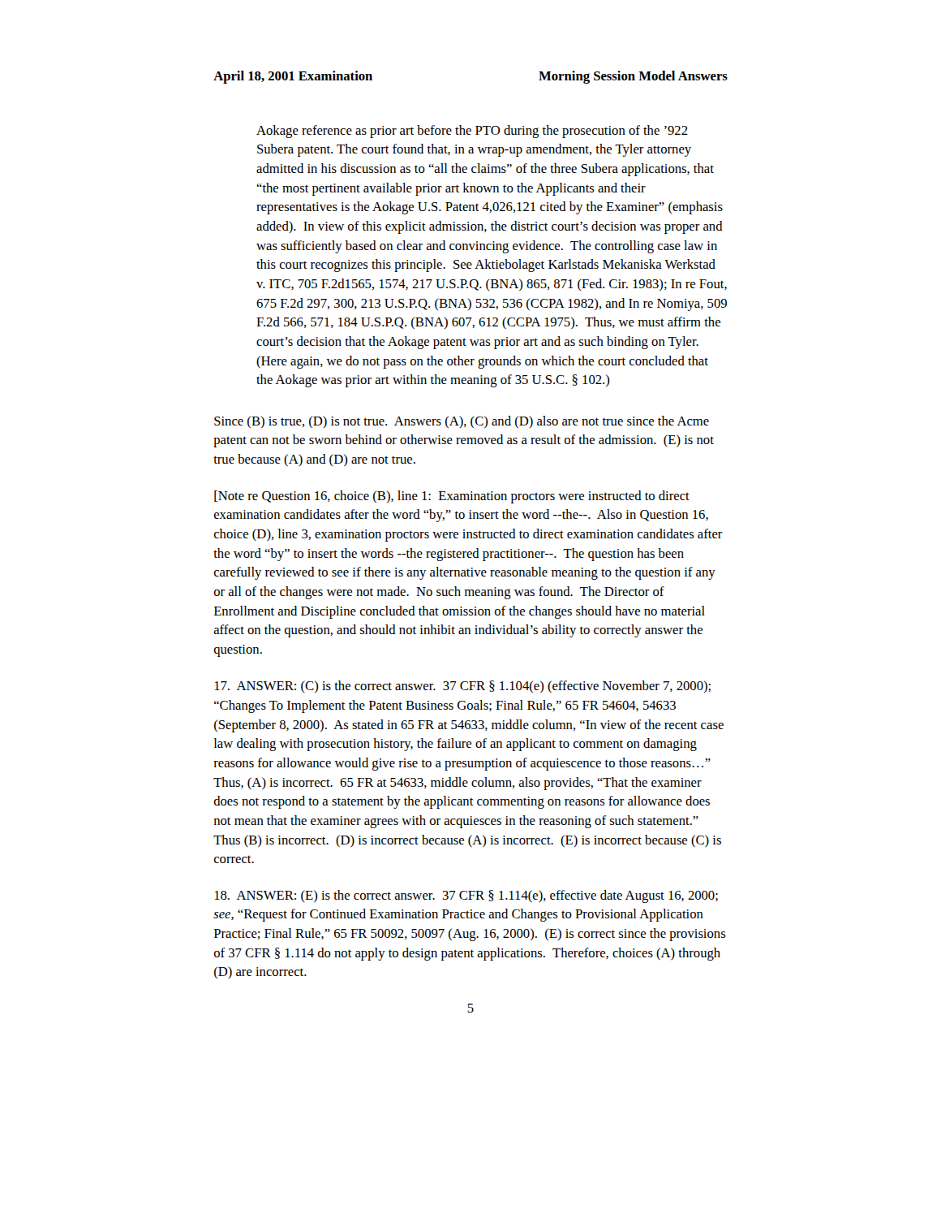April 18, 2001 Examination
Morning Session Model Answers
Aokage reference as prior art before the PTO during the prosecution of the ’922 Subera patent. The court found that, in a wrap-up amendment, the Tyler attorney admitted in his discussion as to “all the claims” of the three Subera applications, that “the most pertinent available prior art known to the Applicants and their representatives is the Aokage U.S. Patent 4,026,121 cited by the Examiner” (emphasis added). In view of this explicit admission, the district court’s decision was proper and was sufficiently based on clear and convincing evidence. The controlling case law in this court recognizes this principle. See Aktiebolaget Karlstads Mekaniska Werkstad v. ITC, 705 F.2d1565, 1574, 217 U.S.P.Q. (BNA) 865, 871 (Fed. Cir. 1983); In re Fout, 675 F.2d 297, 300, 213 U.S.P.Q. (BNA) 532, 536 (CCPA 1982), and In re Nomiya, 509 F.2d 566, 571, 184 U.S.P.Q. (BNA) 607, 612 (CCPA 1975). Thus, we must affirm the court’s decision that the Aokage patent was prior art and as such binding on Tyler. (Here again, we do not pass on the other grounds on which the court concluded that the Aokage was prior art within the meaning of 35 U.S.C. § 102.)
Since (B) is true, (D) is not true. Answers (A), (C) and (D) also are not true since the Acme patent can not be sworn behind or otherwise removed as a result of the admission. (E) is not true because (A) and (D) are not true.
[Note re Question 16, choice (B), line 1: Examination proctors were instructed to direct examination candidates after the word “by,” to insert the word --the--. Also in Question 16, choice (D), line 3, examination proctors were instructed to direct examination candidates after the word “by” to insert the words --the registered practitioner--. The question has been carefully reviewed to see if there is any alternative reasonable meaning to the question if any or all of the changes were not made. No such meaning was found. The Director of Enrollment and Discipline concluded that omission of the changes should have no material affect on the question, and should not inhibit an individual’s ability to correctly answer the question.
17. ANSWER: (C) is the correct answer. 37 CFR § 1.104(e) (effective November 7, 2000); “Changes To Implement the Patent Business Goals; Final Rule,” 65 FR 54604, 54633 (September 8, 2000). As stated in 65 FR at 54633, middle column, “In view of the recent case law dealing with prosecution history, the failure of an applicant to comment on damaging reasons for allowance would give rise to a presumption of acquiescence to those reasons…” Thus, (A) is incorrect. 65 FR at 54633, middle column, also provides, “That the examiner does not respond to a statement by the applicant commenting on reasons for allowance does not mean that the examiner agrees with or acquiesces in the reasoning of such statement.” Thus (B) is incorrect. (D) is incorrect because (A) is incorrect. (E) is incorrect because (C) is correct.
18. ANSWER: (E) is the correct answer. 37 CFR § 1.114(e), effective date August 16, 2000; see, “Request for Continued Examination Practice and Changes to Provisional Application Practice; Final Rule,” 65 FR 50092, 50097 (Aug. 16, 2000). (E) is correct since the provisions of 37 CFR § 1.114 do not apply to design patent applications. Therefore, choices (A) through (D) are incorrect.
5